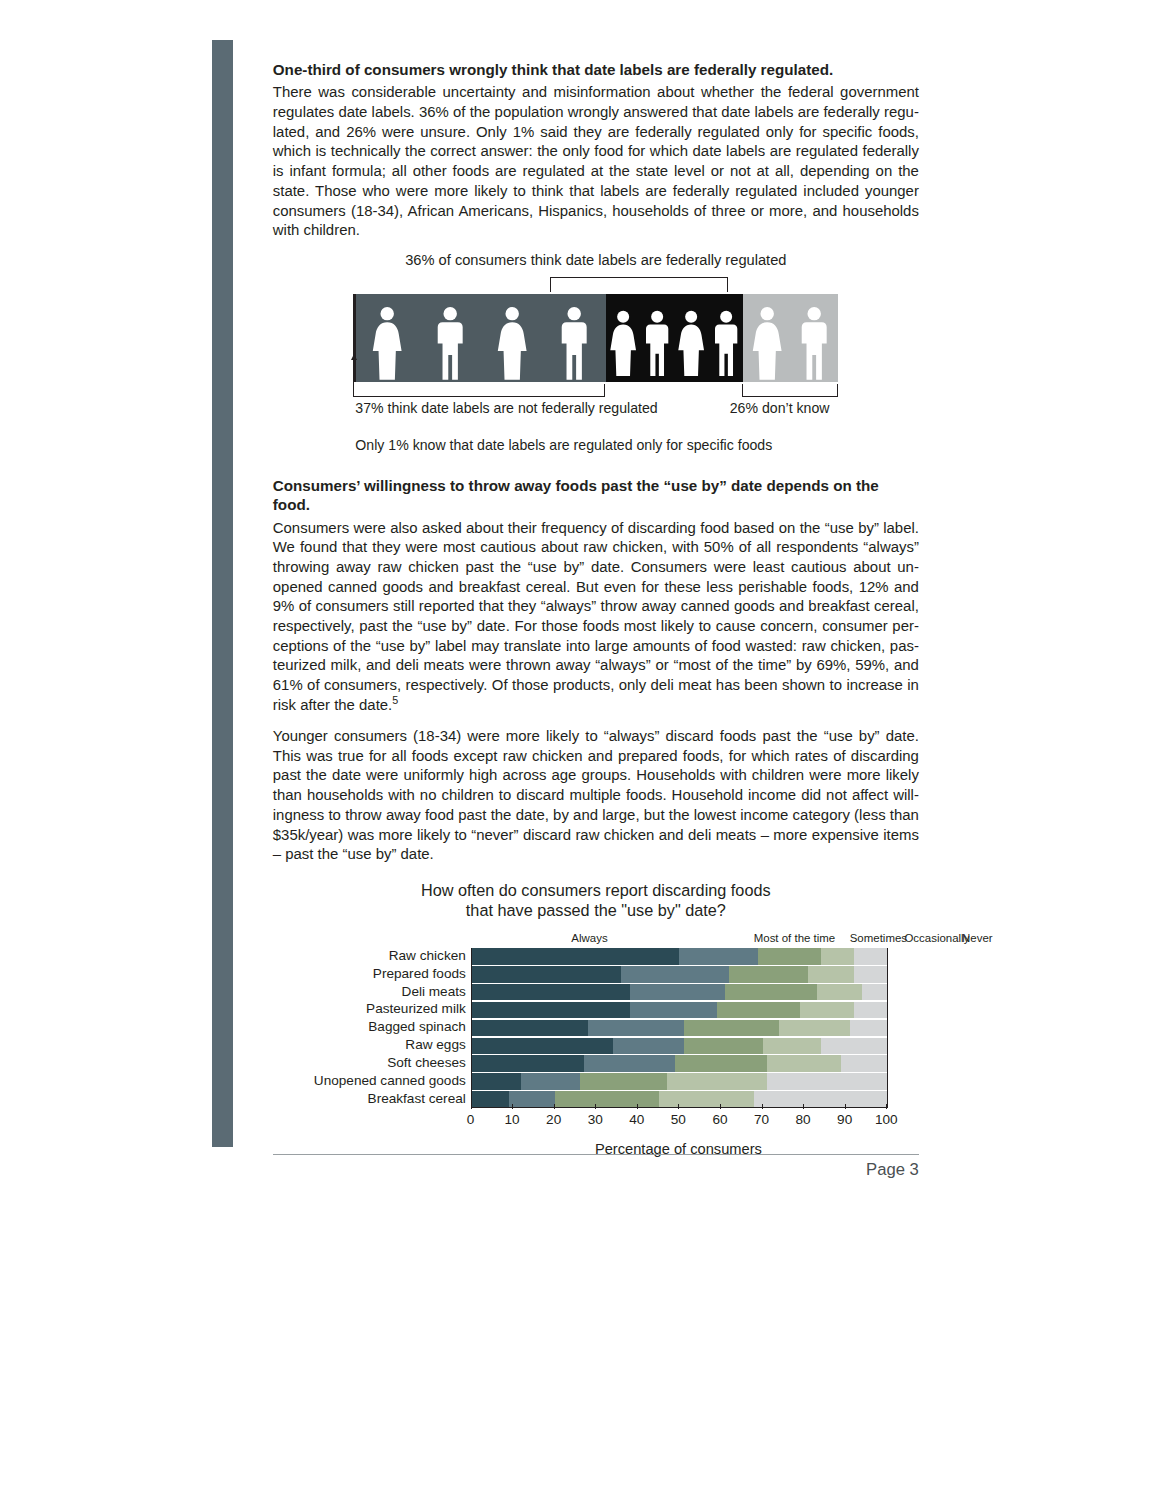One-third of consumers wrongly think that date labels are federally regulated.
There was considerable uncertainty and misinformation about whether the federal government regulates date labels. 36% of the population wrongly answered that date labels are federally regulated, and 26% were unsure. Only 1% said they are federally regulated only for specific foods, which is technically the correct answer: the only food for which date labels are regulated federally is infant formula; all other foods are regulated at the state level or not at all, depending on the state. Those who were more likely to think that labels are federally regulated included younger consumers (18-34), African Americans, Hispanics, households of three or more, and households with children.
36% of consumers think date labels are federally regulated
37% think date labels are not federally regulated
26% don’t know
Only 1% know that date labels are regulated only for specific foods
Consumers’ willingness to throw away foods past the “use by” date depends on the food.
Consumers were also asked about their frequency of discarding food based on the “use by” label. We found that they were most cautious about raw chicken, with 50% of all respondents “always” throwing away raw chicken past the “use by” date. Consumers were least cautious about unopened canned goods and breakfast cereal. But even for these less perishable foods, 12% and 9% of consumers still reported that they “always” throw away canned goods and breakfast cereal, respectively, past the “use by” date. For those foods most likely to cause concern, consumer perceptions of the “use by” label may translate into large amounts of food wasted: raw chicken, pasteurized milk, and deli meats were thrown away “always” or “most of the time” by 69%, 59%, and 61% of consumers, respectively. Of those products, only deli meat has been shown to increase in risk after the date.5
Younger consumers (18-34) were more likely to “always” discard foods past the “use by” date. This was true for all foods except raw chicken and prepared foods, for which rates of discarding past the date were uniformly high across age groups. Households with children were more likely than households with no children to discard multiple foods. Household income did not affect willingness to throw away food past the date, by and large, but the lowest income category (less than $35k/year) was more likely to “never” discard raw chicken and deli meats – more expensive items – past the “use by” date.
How often do consumers report discarding foods
that have passed the "use by" date?
Always Most of the time Sometimes Occasionally Never
Raw chicken
Prepared foods
Deli meats
Pasteurized milk
Bagged spinach
Raw eggs
Soft cheeses
Unopened canned goods
Breakfast cereal
0
10
20
30
40
50
60
70
80
90
100
Percentage of consumers
Page 3